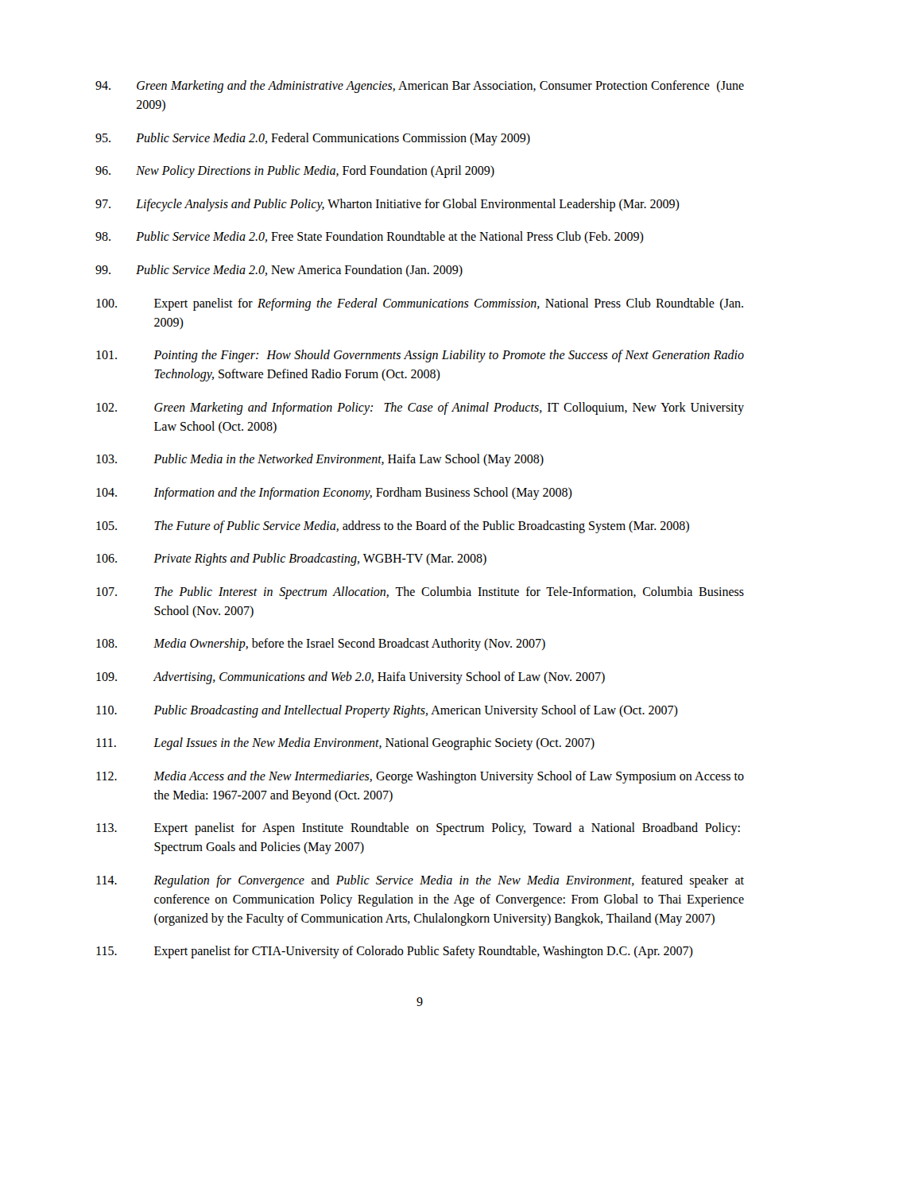94. Green Marketing and the Administrative Agencies, American Bar Association, Consumer Protection Conference (June 2009)
95. Public Service Media 2.0, Federal Communications Commission (May 2009)
96. New Policy Directions in Public Media, Ford Foundation (April 2009)
97. Lifecycle Analysis and Public Policy, Wharton Initiative for Global Environmental Leadership (Mar. 2009)
98. Public Service Media 2.0, Free State Foundation Roundtable at the National Press Club (Feb. 2009)
99. Public Service Media 2.0, New America Foundation (Jan. 2009)
100. Expert panelist for Reforming the Federal Communications Commission, National Press Club Roundtable (Jan. 2009)
101. Pointing the Finger: How Should Governments Assign Liability to Promote the Success of Next Generation Radio Technology, Software Defined Radio Forum (Oct. 2008)
102. Green Marketing and Information Policy: The Case of Animal Products, IT Colloquium, New York University Law School (Oct. 2008)
103. Public Media in the Networked Environment, Haifa Law School (May 2008)
104. Information and the Information Economy, Fordham Business School (May 2008)
105. The Future of Public Service Media, address to the Board of the Public Broadcasting System (Mar. 2008)
106. Private Rights and Public Broadcasting, WGBH-TV (Mar. 2008)
107. The Public Interest in Spectrum Allocation, The Columbia Institute for Tele-Information, Columbia Business School (Nov. 2007)
108. Media Ownership, before the Israel Second Broadcast Authority (Nov. 2007)
109. Advertising, Communications and Web 2.0, Haifa University School of Law (Nov. 2007)
110. Public Broadcasting and Intellectual Property Rights, American University School of Law (Oct. 2007)
111. Legal Issues in the New Media Environment, National Geographic Society (Oct. 2007)
112. Media Access and the New Intermediaries, George Washington University School of Law Symposium on Access to the Media: 1967-2007 and Beyond (Oct. 2007)
113. Expert panelist for Aspen Institute Roundtable on Spectrum Policy, Toward a National Broadband Policy: Spectrum Goals and Policies (May 2007)
114. Regulation for Convergence and Public Service Media in the New Media Environment, featured speaker at conference on Communication Policy Regulation in the Age of Convergence: From Global to Thai Experience (organized by the Faculty of Communication Arts, Chulalongkorn University) Bangkok, Thailand (May 2007)
115. Expert panelist for CTIA-University of Colorado Public Safety Roundtable, Washington D.C. (Apr. 2007)
9